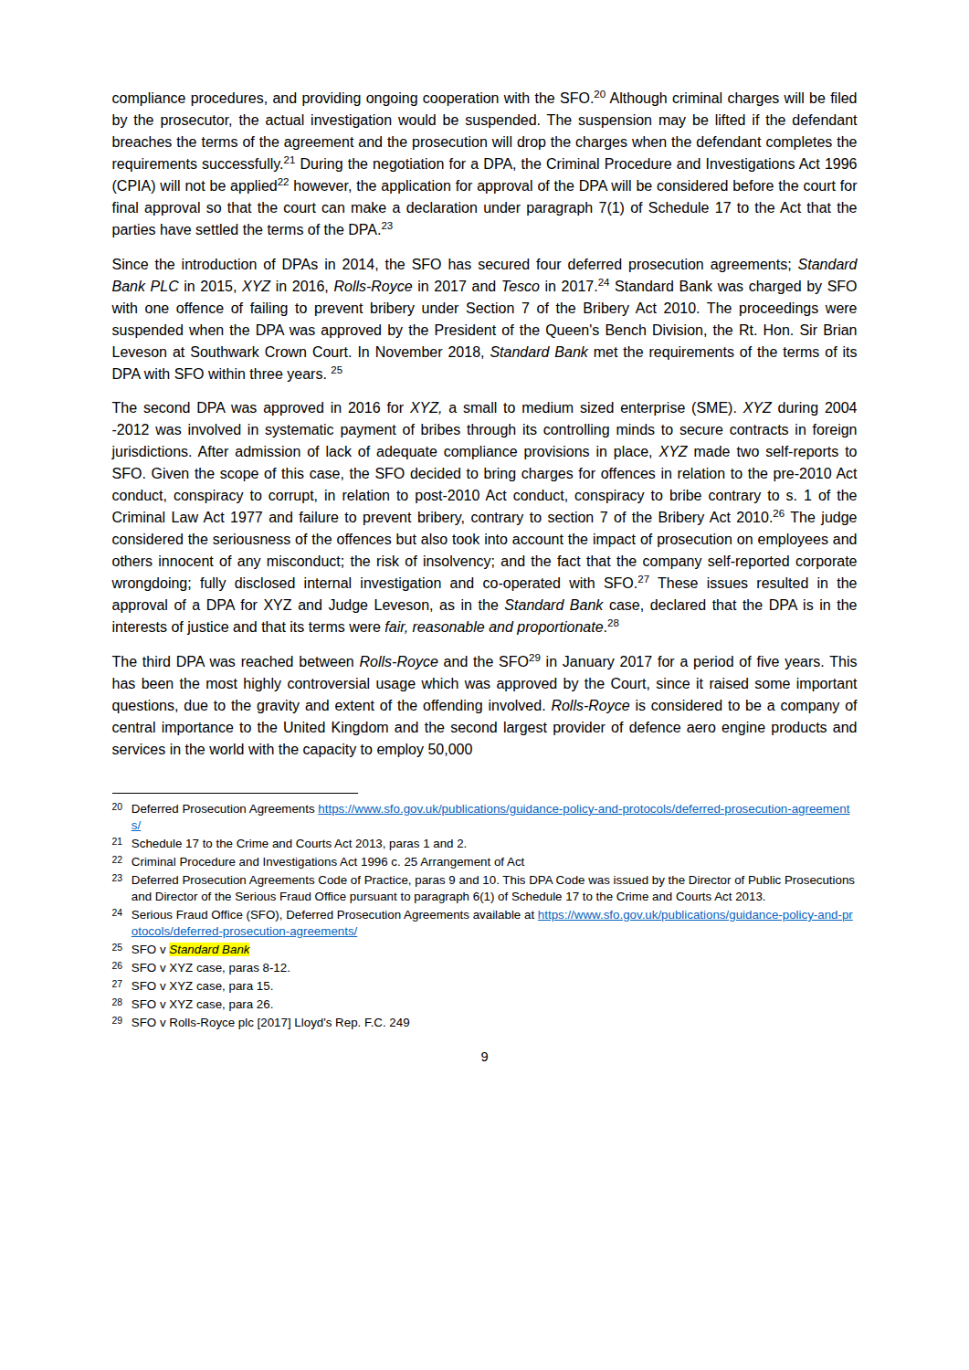compliance procedures, and providing ongoing cooperation with the SFO.20 Although criminal charges will be filed by the prosecutor, the actual investigation would be suspended. The suspension may be lifted if the defendant breaches the terms of the agreement and the prosecution will drop the charges when the defendant completes the requirements successfully.21 During the negotiation for a DPA, the Criminal Procedure and Investigations Act 1996 (CPIA) will not be applied22 however, the application for approval of the DPA will be considered before the court for final approval so that the court can make a declaration under paragraph 7(1) of Schedule 17 to the Act that the parties have settled the terms of the DPA.23
Since the introduction of DPAs in 2014, the SFO has secured four deferred prosecution agreements; Standard Bank PLC in 2015, XYZ in 2016, Rolls-Royce in 2017 and Tesco in 2017.24 Standard Bank was charged by SFO with one offence of failing to prevent bribery under Section 7 of the Bribery Act 2010. The proceedings were suspended when the DPA was approved by the President of the Queen's Bench Division, the Rt. Hon. Sir Brian Leveson at Southwark Crown Court. In November 2018, Standard Bank met the requirements of the terms of its DPA with SFO within three years. 25
The second DPA was approved in 2016 for XYZ, a small to medium sized enterprise (SME). XYZ during 2004 -2012 was involved in systematic payment of bribes through its controlling minds to secure contracts in foreign jurisdictions. After admission of lack of adequate compliance provisions in place, XYZ made two self-reports to SFO. Given the scope of this case, the SFO decided to bring charges for offences in relation to the pre-2010 Act conduct, conspiracy to corrupt, in relation to post-2010 Act conduct, conspiracy to bribe contrary to s. 1 of the Criminal Law Act 1977 and failure to prevent bribery, contrary to section 7 of the Bribery Act 2010.26 The judge considered the seriousness of the offences but also took into account the impact of prosecution on employees and others innocent of any misconduct; the risk of insolvency; and the fact that the company self-reported corporate wrongdoing; fully disclosed internal investigation and co-operated with SFO.27 These issues resulted in the approval of a DPA for XYZ and Judge Leveson, as in the Standard Bank case, declared that the DPA is in the interests of justice and that its terms were fair, reasonable and proportionate.28
The third DPA was reached between Rolls-Royce and the SFO29 in January 2017 for a period of five years. This has been the most highly controversial usage which was approved by the Court, since it raised some important questions, due to the gravity and extent of the offending involved. Rolls-Royce is considered to be a company of central importance to the United Kingdom and the second largest provider of defence aero engine products and services in the world with the capacity to employ 50,000
20 Deferred Prosecution Agreements https://www.sfo.gov.uk/publications/guidance-policy-and-protocols/deferred-prosecution-agreements/
21 Schedule 17 to the Crime and Courts Act 2013, paras 1 and 2.
22 Criminal Procedure and Investigations Act 1996 c. 25 Arrangement of Act
23 Deferred Prosecution Agreements Code of Practice, paras 9 and 10. This DPA Code was issued by the Director of Public Prosecutions and Director of the Serious Fraud Office pursuant to paragraph 6(1) of Schedule 17 to the Crime and Courts Act 2013.
24 Serious Fraud Office (SFO), Deferred Prosecution Agreements available at https://www.sfo.gov.uk/publications/guidance-policy-and-protocols/deferred-prosecution-agreements/
25 SFO v Standard Bank
26 SFO v XYZ case, paras 8-12.
27 SFO v XYZ case, para 15.
28 SFO v XYZ case, para 26.
29 SFO v Rolls-Royce plc [2017] Lloyd's Rep. F.C. 249
9